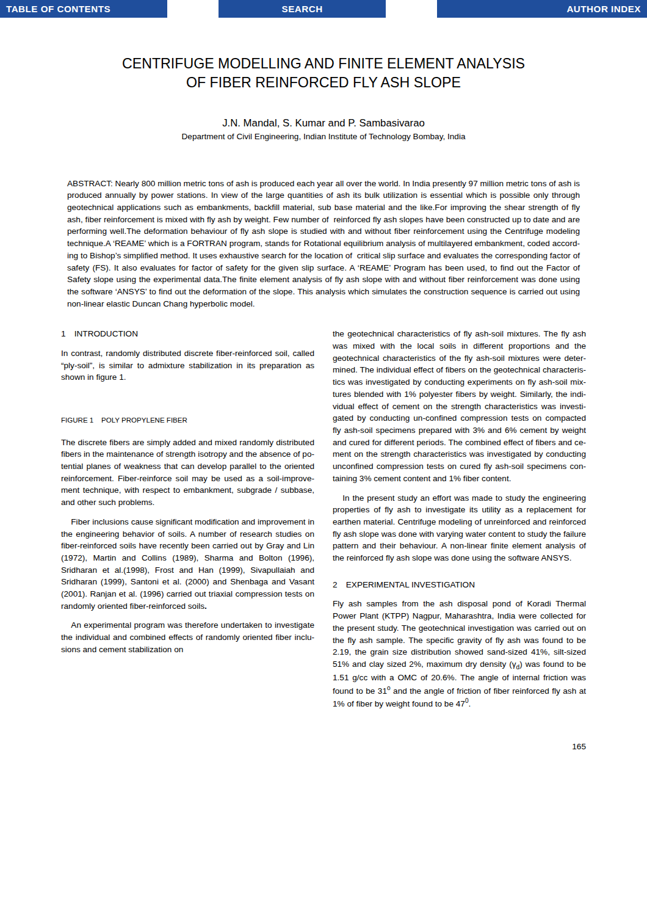TABLE OF CONTENTS
SEARCH
AUTHOR INDEX
CENTRIFUGE MODELLING AND FINITE ELEMENT ANALYSIS
OF FIBER REINFORCED FLY ASH SLOPE
J.N. Mandal, S. Kumar and P. Sambasivarao
Department of Civil Engineering, Indian Institute of Technology Bombay, India
ABSTRACT: Nearly 800 million metric tons of ash is produced each year all over the world. In India presently 97 million metric tons of ash is produced annually by power stations. In view of the large quantities of ash its bulk utilization is essential which is possible only through geotechnical applications such as embankments, backfill material, sub base material and the like.For improving the shear strength of fly ash, fiber reinforcement is mixed with fly ash by weight. Few number of reinforced fly ash slopes have been constructed up to date and are performing well.The deformation behaviour of fly ash slope is studied with and without fiber reinforcement using the Centrifuge modeling technique.A ‘REAME’ which is a FORTRAN program, stands for Rotational equilibrium analysis of multilayered embankment, coded according to Bishop’s simplified method. It uses exhaustive search for the location of critical slip surface and evaluates the corresponding factor of safety (FS). It also evaluates for factor of safety for the given slip surface. A ‘REAME’ Program has been used, to find out the Factor of Safety slope using the experimental data.The finite element analysis of fly ash slope with and without fiber reinforcement was done using the software ‘ANSYS’ to find out the deformation of the slope. This analysis which simulates the construction sequence is carried out using non-linear elastic Duncan Chang hyperbolic model.
1 INTRODUCTION
In contrast, randomly distributed discrete fiber-reinforced soil, called “ply-soil”, is similar to admixture stabilization in its preparation as shown in figure 1.
FIGURE 1 POLY PROPYLENE FIBER
The discrete fibers are simply added and mixed randomly distributed fibers in the maintenance of strength isotropy and the absence of potential planes of weakness that can develop parallel to the oriented reinforcement. Fiber-reinforce soil may be used as a soil-improvement technique, with respect to embankment, subgrade / subbase, and other such problems.
Fiber inclusions cause significant modification and improvement in the engineering behavior of soils. A number of research studies on fiber-reinforced soils have recently been carried out by Gray and Lin (1972), Martin and Collins (1989), Sharma and Bolton (1996), Sridharan et al.(1998), Frost and Han (1999), Sivapullaiah and Sridharan (1999), Santoni et al. (2000) and Shenbaga and Vasant (2001). Ranjan et al. (1996) carried out triaxial compression tests on randomly oriented fiber-reinforced soils.
An experimental program was therefore undertaken to investigate the individual and combined effects of randomly oriented fiber inclusions and cement stabilization on
the geotechnical characteristics of fly ash-soil mixtures. The fly ash was mixed with the local soils in different proportions and the geotechnical characteristics of the fly ash-soil mixtures were determined. The individual effect of fibers on the geotechnical characteristics was investigated by conducting experiments on fly ash-soil mixtures blended with 1% polyester fibers by weight. Similarly, the individual effect of cement on the strength characteristics was investigated by conducting un-confined compression tests on compacted fly ash-soil specimens prepared with 3% and 6% cement by weight and cured for different periods. The combined effect of fibers and cement on the strength characteristics was investigated by conducting unconfined compression tests on cured fly ash-soil specimens containing 3% cement content and 1% fiber content.
In the present study an effort was made to study the engineering properties of fly ash to investigate its utility as a replacement for earthen material. Centrifuge modeling of unreinforced and reinforced fly ash slope was done with varying water content to study the failure pattern and their behaviour. A non-linear finite element analysis of the reinforced fly ash slope was done using the software ANSYS.
2 EXPERIMENTAL INVESTIGATION
Fly ash samples from the ash disposal pond of Koradi Thermal Power Plant (KTPP) Nagpur, Maharashtra, India were collected for the present study. The geotechnical investigation was carried out on the fly ash sample. The specific gravity of fly ash was found to be 2.19, the grain size distribution showed sand-sized 41%, silt-sized 51% and clay sized 2%, maximum dry density (γd) was found to be 1.51 g/cc with a OMC of 20.6%. The angle of internal friction was found to be 31o and the angle of friction of fiber reinforced fly ash at 1% of fiber by weight found to be 470.
165